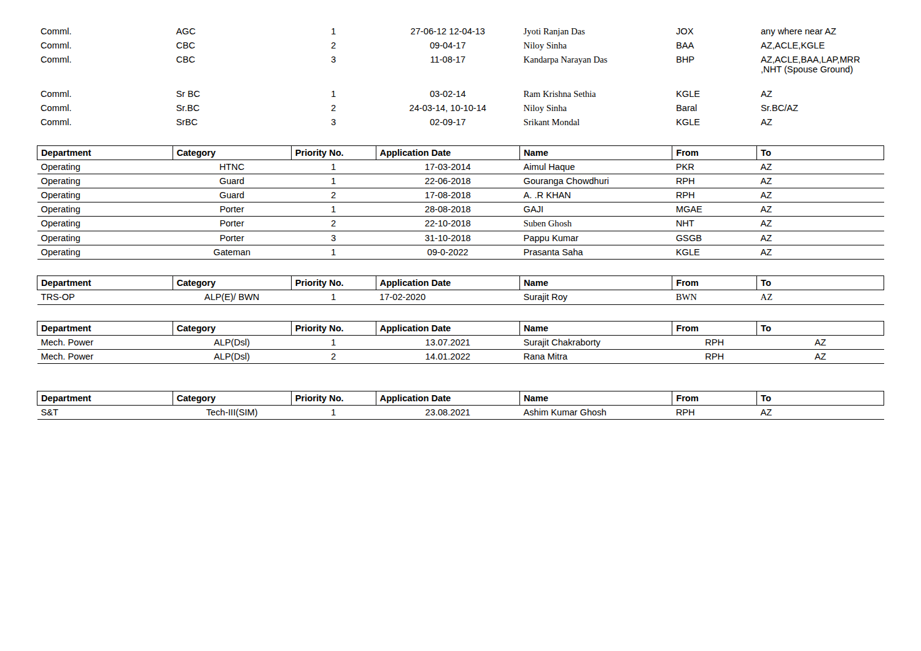| Comml. | AGC | 1 | 27-06-12 12-04-13 | Jyoti Ranjan Das | JOX | any where near AZ |
| Comml. | CBC | 2 | 09-04-17 | Niloy Sinha | BAA | AZ,ACLE,KGLE |
| Comml. | CBC | 3 | 11-08-17 | Kandarpa Narayan Das | BHP | AZ,ACLE,BAA,LAP,MRR ,NHT (Spouse Ground) |
| Comml. | Sr BC | 1 | 03-02-14 | Ram Krishna Sethia | KGLE | AZ |
| Comml. | Sr.BC | 2 | 24-03-14, 10-10-14 | Niloy Sinha | Baral | Sr.BC/AZ |
| Comml. | SrBC | 3 | 02-09-17 | Srikant Mondal | KGLE | AZ |
| Department | Category | Priority No. | Application Date | Name | From | To |
| --- | --- | --- | --- | --- | --- | --- |
| Operating | HTNC | 1 | 17-03-2014 | Aimul Haque | PKR | AZ |
| Operating | Guard | 1 | 22-06-2018 | Gouranga Chowdhuri | RPH | AZ |
| Operating | Guard | 2 | 17-08-2018 | A. .R KHAN | RPH | AZ |
| Operating | Porter | 1 | 28-08-2018 | GAJI | MGAE | AZ |
| Operating | Porter | 2 | 22-10-2018 | Suben Ghosh | NHT | AZ |
| Operating | Porter | 3 | 31-10-2018 | Pappu Kumar | GSGB | AZ |
| Operating | Gateman | 1 | 09-0-2022 | Prasanta Saha | KGLE | AZ |
| Department | Category | Priority No. | Application Date | Name | From | To |
| --- | --- | --- | --- | --- | --- | --- |
| TRS-OP | ALP(E)/ BWN | 1 | 17-02-2020 | Surajit Roy | BWN | AZ |
| Department | Category | Priority No. | Application Date | Name | From | To |
| --- | --- | --- | --- | --- | --- | --- |
| Mech. Power | ALP(Dsl) | 1 | 13.07.2021 | Surajit Chakraborty | RPH | AZ |
| Mech. Power | ALP(Dsl) | 2 | 14.01.2022 | Rana Mitra | RPH | AZ |
| Department | Category | Priority No. | Application Date | Name | From | To |
| --- | --- | --- | --- | --- | --- | --- |
| S&T | Tech-III(SIM) | 1 | 23.08.2021 | Ashim Kumar Ghosh | RPH | AZ |